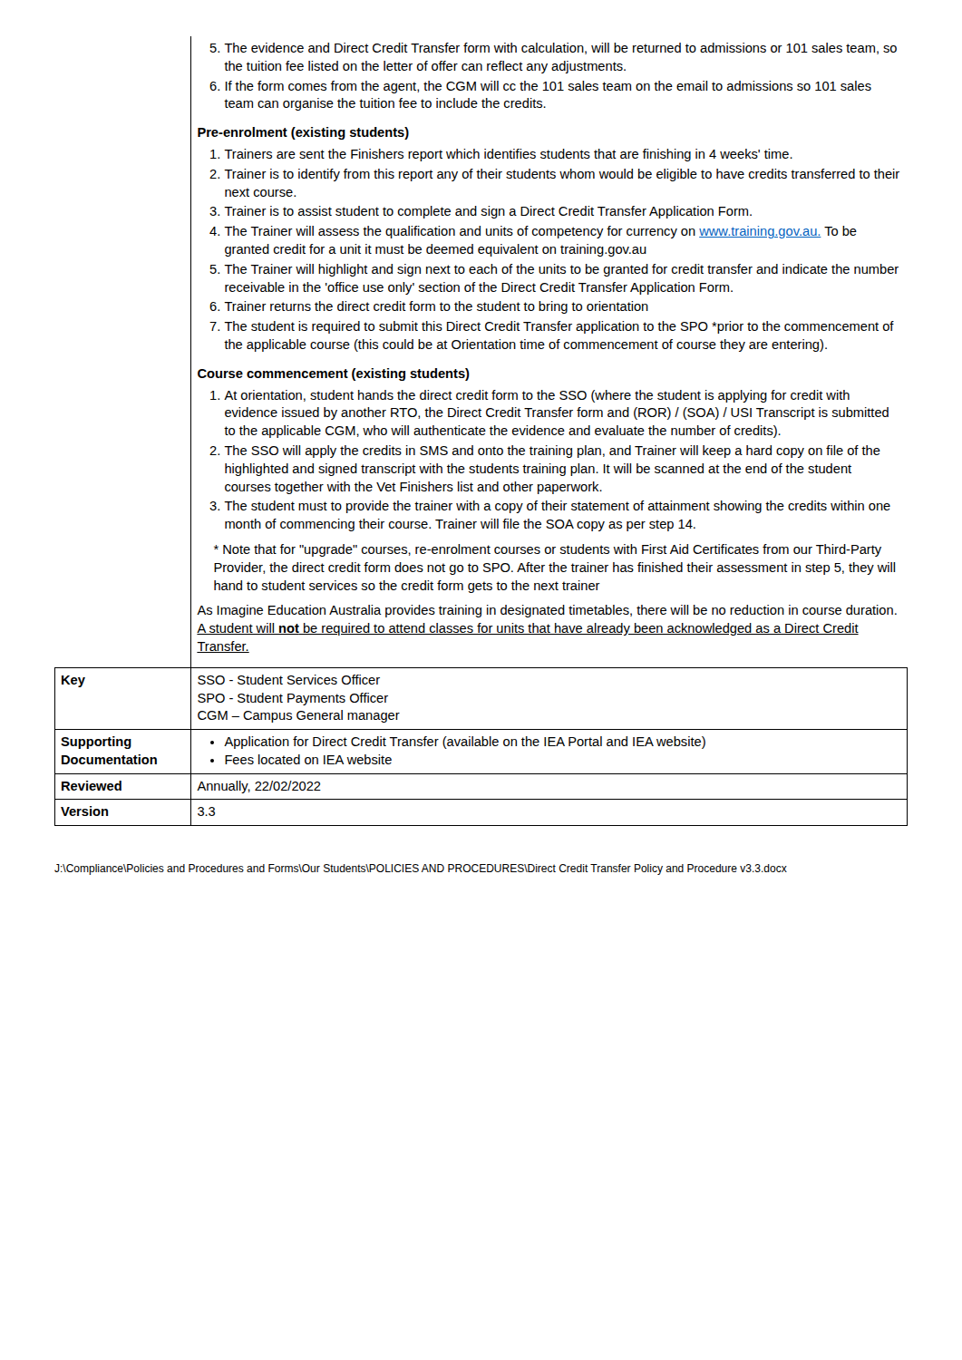| | The evidence and Direct Credit Transfer form with calculation, will be returned to admissions or 101 sales team, so the tuition fee listed on the letter of offer can reflect any adjustments. If the form comes from the agent, the CGM will cc the 101 sales team on the email to admissions so 101 sales team can organise the tuition fee to include the credits. Pre-enrolment (existing students) Trainers are sent the Finishers report which identifies students that are finishing in 4 weeks' time. Trainer is to identify from this report any of their students whom would be eligible to have credits transferred to their next course. Trainer is to assist student to complete and sign a Direct Credit Transfer Application Form. The Trainer will assess the qualification and units of competency for currency on www.training.gov.au. To be granted credit for a unit it must be deemed equivalent on training.gov.au The Trainer will highlight and sign next to each of the units to be granted for credit transfer and indicate the number receivable in the 'office use only' section of the Direct Credit Transfer Application Form. Trainer returns the direct credit form to the student to bring to orientation The student is required to submit this Direct Credit Transfer application to the SPO *prior to the commencement of the applicable course (this could be at Orientation time of commencement of course they are entering). Course commencement (existing students) At orientation, student hands the direct credit form to the SSO (where the student is applying for credit with evidence issued by another RTO, the Direct Credit Transfer form and (ROR) / (SOA) / USI Transcript is submitted to the applicable CGM, who will authenticate the evidence and evaluate the number of credits). The SSO will apply the credits in SMS and onto the training plan, and Trainer will keep a hard copy on file of the highlighted and signed transcript with the students training plan. It will be scanned at the end of the student courses together with the Vet Finishers list and other paperwork. The student must to provide the trainer with a copy of their statement of attainment showing the credits within one month of commencing their course. Trainer will file the SOA copy as per step 14. * Note that for "upgrade" courses, re-enrolment courses or students with First Aid Certificates from our Third-Party Provider, the direct credit form does not go to SPO. After the trainer has finished their assessment in step 5, they will hand to student services so the credit form gets to the next trainer As Imagine Education Australia provides training in designated timetables, there will be no reduction in course duration. A student will not be required to attend classes for units that have already been acknowledged as a Direct Credit Transfer. |
| Key | SSO - Student Services Officer SPO - Student Payments Officer CGM – Campus General manager |
| Supporting Documentation | Application for Direct Credit Transfer (available on the IEA Portal and IEA website) Fees located on IEA website |
| Reviewed | Annually, 22/02/2022 |
| Version | 3.3 |
J:\Compliance\Policies and Procedures and Forms\Our Students\POLICIES AND PROCEDURES\Direct Credit Transfer Policy and Procedure v3.3.docx